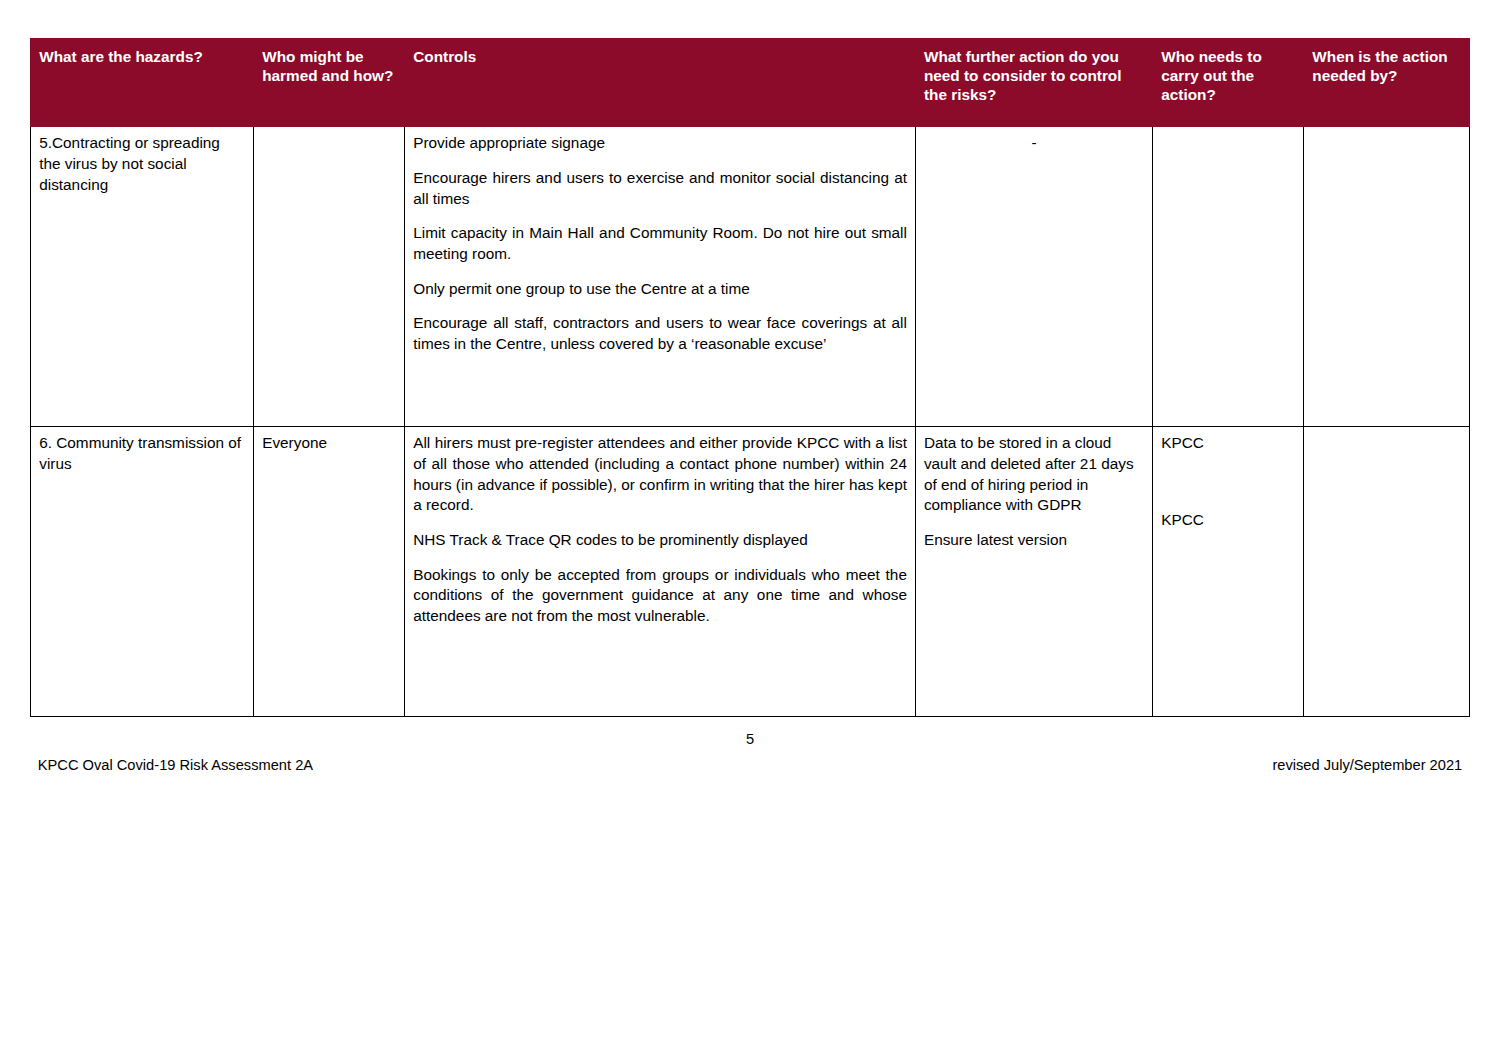| What are the hazards? | Who might be harmed and how? | Controls | What further action do you need to consider to control the risks? | Who needs to carry out the action? | When is the action needed by? |
| --- | --- | --- | --- | --- | --- |
| 5.Contracting or spreading the virus by not social distancing | | Provide appropriate signage Encourage hirers and users to exercise and monitor social distancing at all times Limit capacity in Main Hall and Community Room. Do not hire out small meeting room. Only permit one group to use the Centre at a time Encourage all staff, contractors and users to wear face coverings at all times in the Centre, unless covered by a ‘reasonable excuse’ | - | | |
| 6. Community transmission of virus | Everyone | All hirers must pre-register attendees and either provide KPCC with a list of all those who attended (including a contact phone number) within 24 hours (in advance if possible), or confirm in writing that the hirer has kept a record. NHS Track & Trace QR codes to be prominently displayed Bookings to only be accepted from groups or individuals who meet the conditions of the government guidance at any one time and whose attendees are not from the most vulnerable. | Data to be stored in a cloud vault and deleted after 21 days of end of hiring period in compliance with GDPR Ensure latest version | KPCC KPCC | |
5
KPCC Oval Covid-19 Risk Assessment 2A
revised July/September 2021